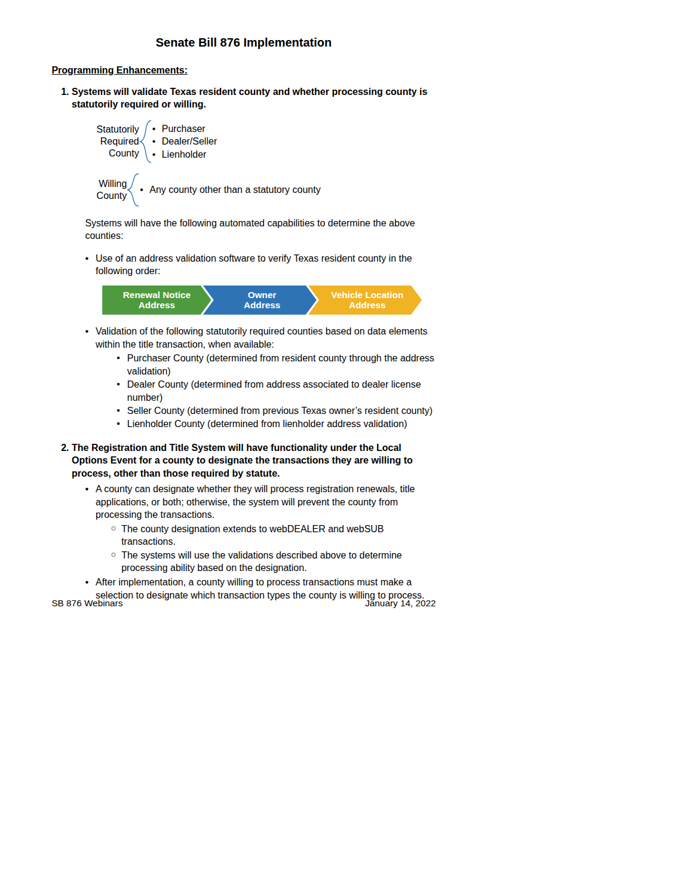Senate Bill 876 Implementation
Programming Enhancements:
Systems will validate Texas resident county and whether processing county is statutorily required or willing.
| Statutorily Required County | | Purchaser Dealer/Seller Lienholder |
| Willing County | | Any county other than a statutory county |
Systems will have the following automated capabilities to determine the above counties:
Use of an address validation software to verify Texas resident county in the following order:
Renewal Notice
Address
Owner
Address
Vehicle Location
Address
Validation of the following statutorily required counties based on data elements within the title transaction, when available:
Purchaser County (determined from resident county through the address validation)
Dealer County (determined from address associated to dealer license number)
Seller County (determined from previous Texas owner’s resident county)
Lienholder County (determined from lienholder address validation)
The Registration and Title System will have functionality under the Local Options Event for a county to designate the transactions they are willing to process, other than those required by statute.
A county can designate whether they will process registration renewals, title applications, or both; otherwise, the system will prevent the county from processing the transactions.
The county designation extends to webDEALER and webSUB transactions.
The systems will use the validations described above to determine processing ability based on the designation.
After implementation, a county willing to process transactions must make a selection to designate which transaction types the county is willing to process.
SB 876 Webinars January 14, 2022